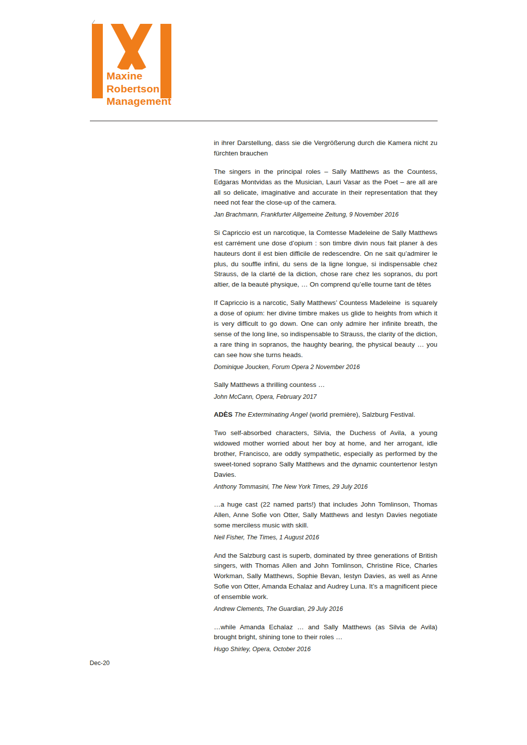Maxine
Robertson
Management
in ihrer Darstellung, dass sie die Vergrößerung durch die Kamera nicht zu fürchten brauchen
The singers in the principal roles – Sally Matthews as the Countess, Edgaras Montvidas as the Musician, Lauri Vasar as the Poet – are all are all so delicate, imaginative and accurate in their representation that they need not fear the close-up of the camera.
Jan Brachmann, Frankfurter Allgemeine Zeitung, 9 November 2016
Si Capriccio est un narcotique, la Comtesse Madeleine de Sally Matthews est carrément une dose d’opium : son timbre divin nous fait planer à des hauteurs dont il est bien difficile de redescendre. On ne sait qu’admirer le plus, du souffle infini, du sens de la ligne longue, si indispensable chez Strauss, de la clarté de la diction, chose rare chez les sopranos, du port altier, de la beauté physique, … On comprend qu’elle tourne tant de têtes
If Capriccio is a narcotic, Sally Matthews’ Countess Madeleine is squarely a dose of opium: her divine timbre makes us glide to heights from which it is very difficult to go down. One can only admire her infinite breath, the sense of the long line, so indispensable to Strauss, the clarity of the diction, a rare thing in sopranos, the haughty bearing, the physical beauty … you can see how she turns heads.
Dominique Joucken, Forum Opera 2 November 2016
Sally Matthews a thrilling countess …
John McCann, Opera, February 2017
ADÈS The Exterminating Angel (world première), Salzburg Festival.
Two self-absorbed characters, Silvia, the Duchess of Avila, a young widowed mother worried about her boy at home, and her arrogant, idle brother, Francisco, are oddly sympathetic, especially as performed by the sweet-toned soprano Sally Matthews and the dynamic countertenor Iestyn Davies.
Anthony Tommasini, The New York Times, 29 July 2016
…a huge cast (22 named parts!) that includes John Tomlinson, Thomas Allen, Anne Sofie von Otter, Sally Matthews and Iestyn Davies negotiate some merciless music with skill.
Neil Fisher, The Times, 1 August 2016
And the Salzburg cast is superb, dominated by three generations of British singers, with Thomas Allen and John Tomlinson, Christine Rice, Charles Workman, Sally Matthews, Sophie Bevan, Iestyn Davies, as well as Anne Sofie von Otter, Amanda Echalaz and Audrey Luna. It’s a magnificent piece of ensemble work.
Andrew Clements, The Guardian, 29 July 2016
…while Amanda Echalaz … and Sally Matthews (as Silvia de Avila) brought bright, shining tone to their roles …
Hugo Shirley, Opera, October 2016
Dec-20